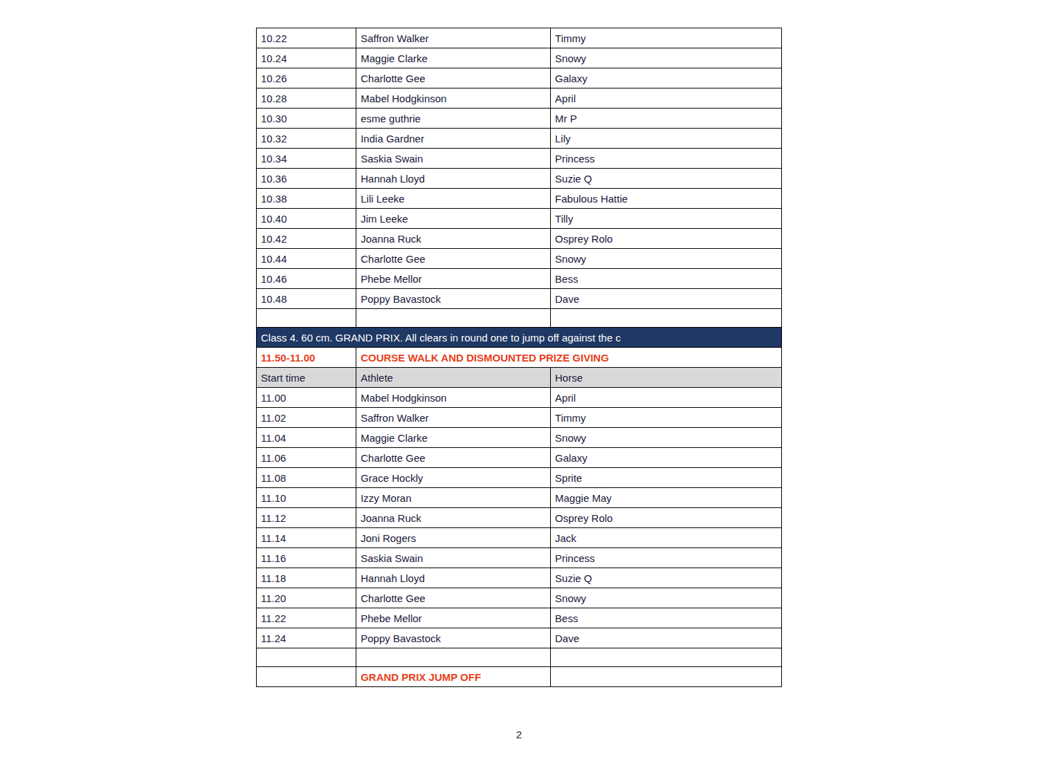| 10.22 | Saffron Walker | Timmy |
| 10.24 | Maggie Clarke | Snowy |
| 10.26 | Charlotte Gee | Galaxy |
| 10.28 | Mabel Hodgkinson | April |
| 10.30 | esme guthrie | Mr P |
| 10.32 | India Gardner | Lily |
| 10.34 | Saskia Swain | Princess |
| 10.36 | Hannah Lloyd | Suzie Q |
| 10.38 | Lili Leeke | Fabulous Hattie |
| 10.40 | Jim Leeke | Tilly |
| 10.42 | Joanna Ruck | Osprey Rolo |
| 10.44 | Charlotte Gee | Snowy |
| 10.46 | Phebe Mellor | Bess |
| 10.48 | Poppy Bavastock | Dave |
| Class 4. 60 cm. GRAND PRIX. All clears in round one to jump off against the c |
| 11.50-11.00 | COURSE WALK AND DISMOUNTED PRIZE GIVING |
| Start time | Athlete | Horse |
| 11.00 | Mabel Hodgkinson | April |
| 11.02 | Saffron Walker | Timmy |
| 11.04 | Maggie Clarke | Snowy |
| 11.06 | Charlotte Gee | Galaxy |
| 11.08 | Grace Hockly | Sprite |
| 11.10 | Izzy Moran | Maggie May |
| 11.12 | Joanna Ruck | Osprey Rolo |
| 11.14 | Joni Rogers | Jack |
| 11.16 | Saskia Swain | Princess |
| 11.18 | Hannah Lloyd | Suzie Q |
| 11.20 | Charlotte Gee | Snowy |
| 11.22 | Phebe Mellor | Bess |
| 11.24 | Poppy Bavastock | Dave |
| | GRAND PRIX JUMP OFF | |
2